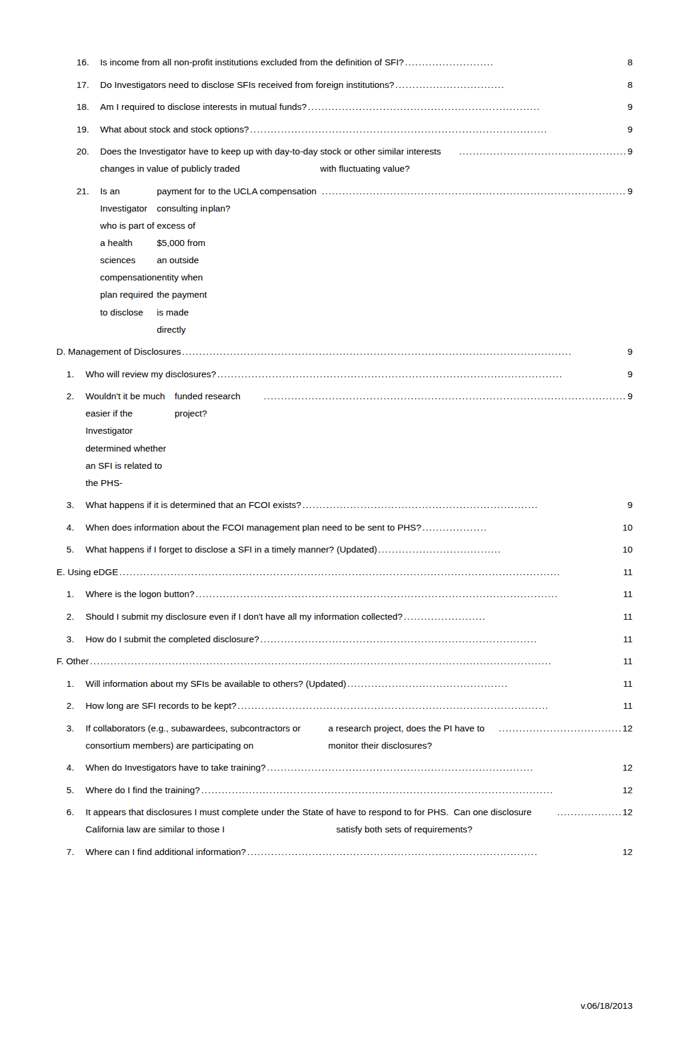16. Is income from all non-profit institutions excluded from the definition of SFI? .......................... 8
17. Do Investigators need to disclose SFIs received from foreign institutions? ................................ 8
18. Am I required to disclose interests in mutual funds? .................................................................... 9
19. What about stock and stock options? ....................................................................................... 9
20. Does the Investigator have to keep up with day-to-day changes in value of publicly traded stock or other similar interests with fluctuating value? ........................................................................... 9
21. Is an Investigator who is part of a health sciences compensation plan required to disclose payment for consulting in excess of $5,000 from an outside entity when the payment is made directly to the UCLA compensation plan? ......................................................................................................... 9
D. Management of Disclosures .................................................................................................................. 9
1. Who will review my disclosures? ..................................................................................................... 9
2. Wouldn't it be much easier if the Investigator determined whether an SFI is related to the PHS- funded research project? ......................................................................................................................... 9
3. What happens if it is determined that an FCOI exists? ..................................................................... 9
4. When does information about the FCOI management plan need to be sent to PHS? ................... 10
5. What happens if I forget to disclose a SFI in a timely manner? (Updated) .................................... 10
E. Using eDGE ................................................................................................................................. 11
1. Where is the logon button? .......................................................................................................... 11
2. Should I submit my disclosure even if I don't have all my information collected? ........................ 11
3. How do I submit the completed disclosure? ................................................................................. 11
F. Other ....................................................................................................................................... 11
1. Will information about my SFIs be available to others? (Updated) ............................................... 11
2. How long are SFI records to be kept? ........................................................................................... 11
3. If collaborators (e.g., subawardees, subcontractors or consortium members) are participating on a research project, does the PI have to monitor their disclosures? ....................................................... 12
4. When do Investigators have to take training? .............................................................................. 12
5. Where do I find the training? ....................................................................................................... 12
6. It appears that disclosures I must complete under the State of California law are similar to those I have to respond to for PHS. Can one disclosure satisfy both sets of requirements? ............................ 12
7. Where can I find additional information? ..................................................................................... 12
v.06/18/2013